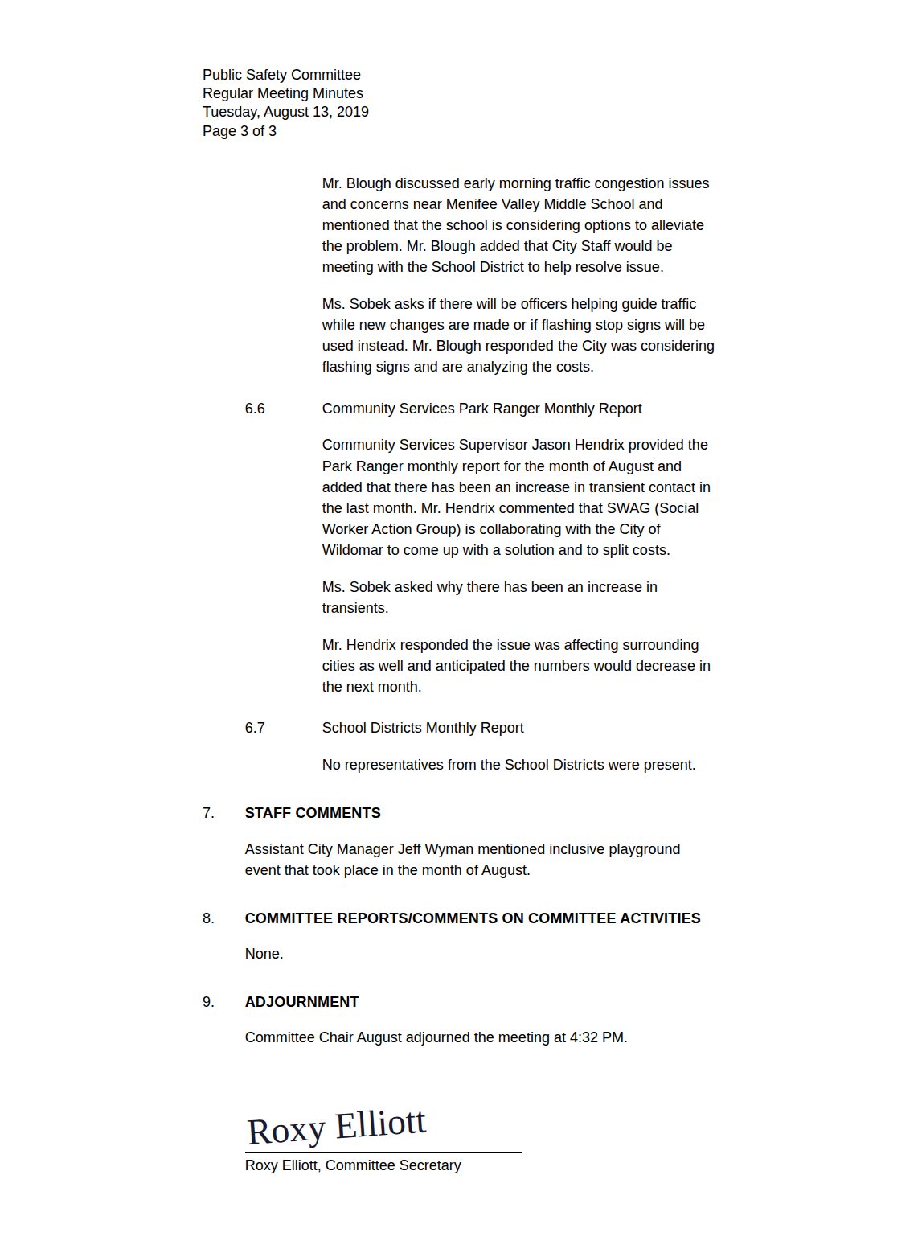Public Safety Committee
Regular Meeting Minutes
Tuesday, August 13, 2019
Page 3 of 3
Mr. Blough discussed early morning traffic congestion issues and concerns near Menifee Valley Middle School and mentioned that the school is considering options to alleviate the problem. Mr. Blough added that City Staff would be meeting with the School District to help resolve issue.
Ms. Sobek asks if there will be officers helping guide traffic while new changes are made or if flashing stop signs will be used instead. Mr. Blough responded the City was considering flashing signs and are analyzing the costs.
6.6
Community Services Park Ranger Monthly Report
Community Services Supervisor Jason Hendrix provided the Park Ranger monthly report for the month of August and added that there has been an increase in transient contact in the last month. Mr. Hendrix commented that SWAG (Social Worker Action Group) is collaborating with the City of Wildomar to come up with a solution and to split costs.
Ms. Sobek asked why there has been an increase in transients.
Mr. Hendrix responded the issue was affecting surrounding cities as well and anticipated the numbers would decrease in the next month.
6.7
School Districts Monthly Report
No representatives from the School Districts were present.
7.
STAFF COMMENTS
Assistant City Manager Jeff Wyman mentioned inclusive playground event that took place in the month of August.
8.
COMMITTEE REPORTS/COMMENTS ON COMMITTEE ACTIVITIES
None.
9.
ADJOURNMENT
Committee Chair August adjourned the meeting at 4:32 PM.
Roxy Elliott
Roxy Elliott, Committee Secretary